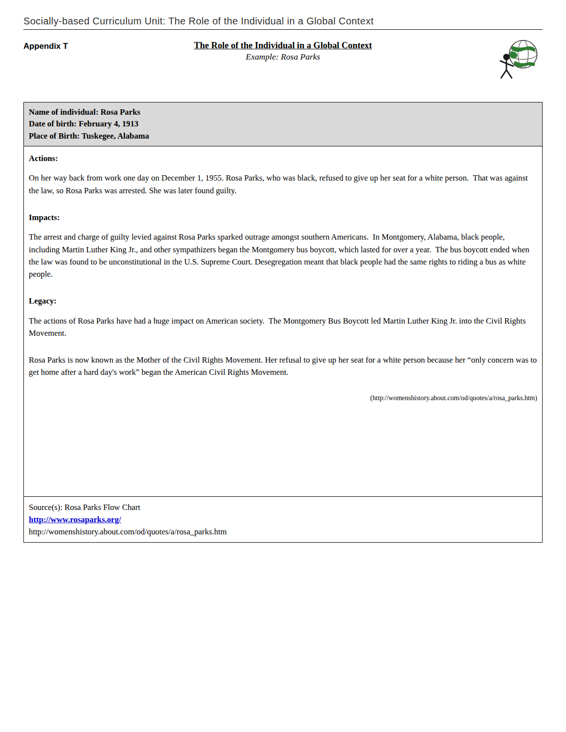Socially-based Curriculum Unit: The Role of the Individual in a Global Context
Appendix T
The Role of the Individual in a Global Context
Example: Rosa Parks
| Name of individual: Rosa Parks Date of birth: February 4, 1913 Place of Birth: Tuskegee, Alabama |
| Actions: On her way back from work one day on December 1, 1955. Rosa Parks, who was black, refused to give up her seat for a white person. That was against the law, so Rosa Parks was arrested. She was later found guilty. Impacts: The arrest and charge of guilty levied against Rosa Parks sparked outrage amongst southern Americans. In Montgomery, Alabama, black people, including Martin Luther King Jr., and other sympathizers began the Montgomery bus boycott, which lasted for over a year. The bus boycott ended when the law was found to be unconstitutional in the U.S. Supreme Court. Desegregation meant that black people had the same rights to riding a bus as white people. Legacy: The actions of Rosa Parks have had a huge impact on American society. The Montgomery Bus Boycott led Martin Luther King Jr. into the Civil Rights Movement. Rosa Parks is now known as the Mother of the Civil Rights Movement. Her refusal to give up her seat for a white person because her “only concern was to get home after a hard day's work” began the American Civil Rights Movement. (http://womenshistory.about.com/od/quotes/a/rosa_parks.htm) |
| Source(s): Rosa Parks Flow Chart http://www.rosaparks.org/ http://womenshistory.about.com/od/quotes/a/rosa_parks.htm |